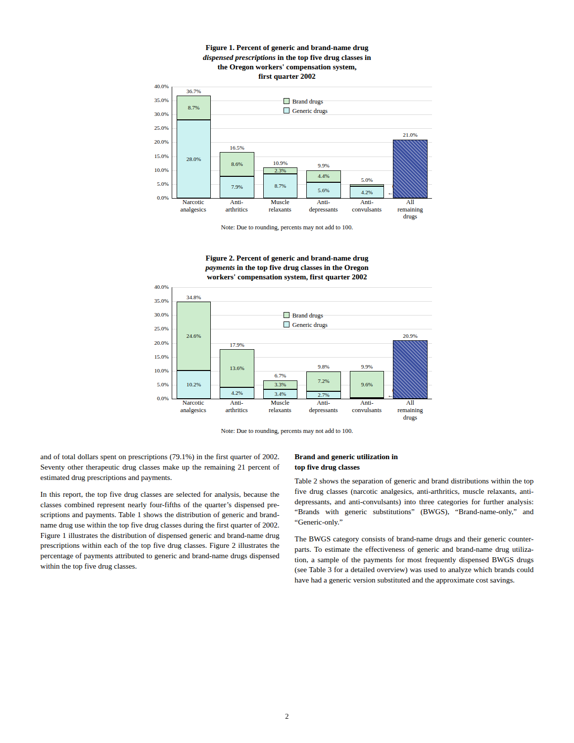Figure 1. Percent of generic and brand-name drug
dispensed prescriptions in the top five drug classes in
the Oregon workers' compensation system,
first quarter 2002
40.0% 35.0% 30.0% 25.0% 20.0% 15.0% 10.0% 5.0% 0.0%
Brand drugs
Generic drugs
36.7%
8.7%
28.0%
16.5%
8.6%
7.9%
10.9%
2.3%
8.7%
9.9%
4.4%
5.6%
5.0%
4.2%
0.8% ←
21.0%
Narcotic
analgesics
Anti-arthritics
Muscle
relaxants
Anti-
depressants
Anti-
convulsants
All remaining
drugs
Note: Due to rounding, percents may not add to 100.
Figure 2. Percent of generic and brand-name drug
payments in the top five drug classes in the Oregon
workers' compensation system, first quarter 2002
40.0% 35.0% 30.0% 25.0% 20.0% 15.0% 10.0% 5.0% 0.0%
Brand drugs
Generic drugs
34.8%
24.6%
10.2%
17.9%
13.6%
4.2%
6.7%
3.3%
3.4%
9.8%
7.2%
2.7%
9.9%
9.6%
0.3% ←
20.9%
Narcotic
analgesics
Anti-arthritics
Muscle
relaxants
Anti-
depressants
Anti-
convulsants
All remaining
drugs
Note: Due to rounding, percents may not add to 100.
and of total dollars spent on prescriptions (79.1%) in the first quarter of 2002. Seventy other therapeutic drug classes make up the remaining 21 percent of estimated drug prescriptions and payments.
In this report, the top five drug classes are selected for analysis, because the classes combined represent nearly four-fifths of the quarter’s dispensed prescriptions and payments. Table 1 shows the distribution of generic and brand-name drug use within the top five drug classes during the first quarter of 2002. Figure 1 illustrates the distribution of dispensed generic and brand-name drug prescriptions within each of the top five drug classes. Figure 2 illustrates the percentage of payments attributed to generic and brand-name drugs dispensed within the top five drug classes.
Brand and generic utilization in
top five drug classes
Table 2 shows the separation of generic and brand distributions within the top five drug classes (narcotic analgesics, anti-arthritics, muscle relaxants, anti-depressants, and anti-convulsants) into three categories for further analysis: “Brands with generic substitutions” (BWGS), “Brand-name-only,” and “Generic-only.”
The BWGS category consists of brand-name drugs and their generic counterparts. To estimate the effectiveness of generic and brand-name drug utilization, a sample of the payments for most frequently dispensed BWGS drugs (see Table 3 for a detailed overview) was used to analyze which brands could have had a generic version substituted and the approximate cost savings.
2